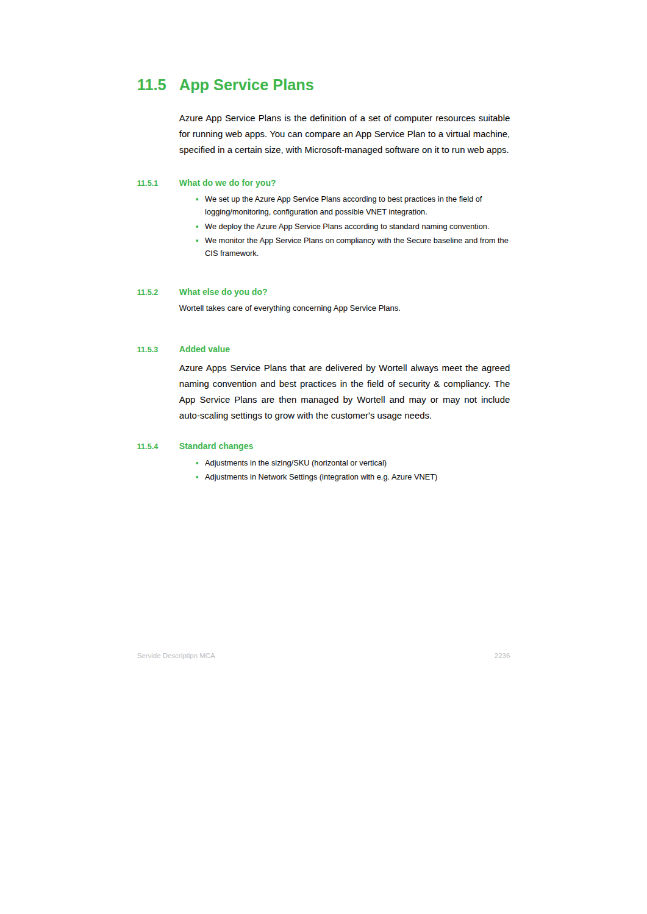11.5 App Service Plans
Azure App Service Plans is the definition of a set of computer resources suitable for running web apps. You can compare an App Service Plan to a virtual machine, specified in a certain size, with Microsoft-managed software on it to run web apps.
11.5.1 What do we do for you?
We set up the Azure App Service Plans according to best practices in the field of logging/monitoring, configuration and possible VNET integration.
We deploy the Azure App Service Plans according to standard naming convention.
We monitor the App Service Plans on compliancy with the Secure baseline and from the CIS framework.
11.5.2 What else do you do?
Wortell takes care of everything concerning App Service Plans.
11.5.3 Added value
Azure Apps Service Plans that are delivered by Wortell always meet the agreed naming convention and best practices in the field of security & compliancy. The App Service Plans are then managed by Wortell and may or may not include auto-scaling settings to grow with the customer's usage needs.
11.5.4 Standard changes
Adjustments in the sizing/SKU (horizontal or vertical)
Adjustments in Network Settings (integration with e.g. Azure VNET)
Servide Descriptipn MCA 2236